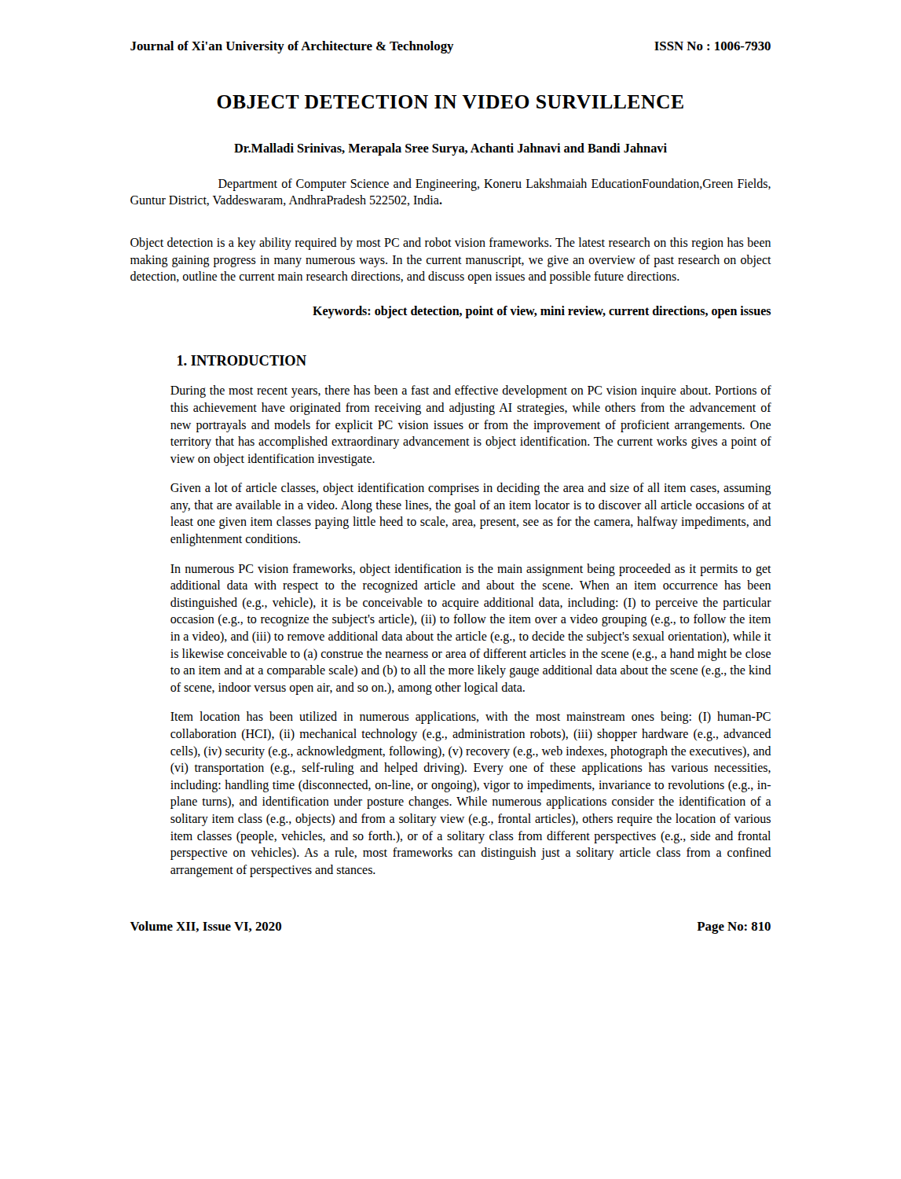Journal of Xi'an University of Architecture & Technology ISSN No : 1006-7930
OBJECT DETECTION IN VIDEO SURVILLENCE
Dr.Malladi Srinivas, Merapala Sree Surya, Achanti Jahnavi and Bandi Jahnavi
Department of Computer Science and Engineering, Koneru Lakshmaiah EducationFoundation,Green Fields, Guntur District, Vaddeswaram, AndhraPradesh 522502, India.
Object detection is a key ability required by most PC and robot vision frameworks. The latest research on this region has been making gaining progress in many numerous ways. In the current manuscript, we give an overview of past research on object detection, outline the current main research directions, and discuss open issues and possible future directions.
Keywords: object detection, point of view, mini review, current directions, open issues
1. INTRODUCTION
During the most recent years, there has been a fast and effective development on PC vision inquire about. Portions of this achievement have originated from receiving and adjusting AI strategies, while others from the advancement of new portrayals and models for explicit PC vision issues or from the improvement of proficient arrangements. One territory that has accomplished extraordinary advancement is object identification. The current works gives a point of view on object identification investigate.
Given a lot of article classes, object identification comprises in deciding the area and size of all item cases, assuming any, that are available in a video. Along these lines, the goal of an item locator is to discover all article occasions of at least one given item classes paying little heed to scale, area, present, see as for the camera, halfway impediments, and enlightenment conditions.
In numerous PC vision frameworks, object identification is the main assignment being proceeded as it permits to get additional data with respect to the recognized article and about the scene. When an item occurrence has been distinguished (e.g., vehicle), it is be conceivable to acquire additional data, including: (I) to perceive the particular occasion (e.g., to recognize the subject's article), (ii) to follow the item over a video grouping (e.g., to follow the item in a video), and (iii) to remove additional data about the article (e.g., to decide the subject's sexual orientation), while it is likewise conceivable to (a) construe the nearness or area of different articles in the scene (e.g., a hand might be close to an item and at a comparable scale) and (b) to all the more likely gauge additional data about the scene (e.g., the kind of scene, indoor versus open air, and so on.), among other logical data.
Item location has been utilized in numerous applications, with the most mainstream ones being: (I) human-PC collaboration (HCI), (ii) mechanical technology (e.g., administration robots), (iii) shopper hardware (e.g., advanced cells), (iv) security (e.g., acknowledgment, following), (v) recovery (e.g., web indexes, photograph the executives), and (vi) transportation (e.g., self-ruling and helped driving). Every one of these applications has various necessities, including: handling time (disconnected, on-line, or ongoing), vigor to impediments, invariance to revolutions (e.g., in-plane turns), and identification under posture changes. While numerous applications consider the identification of a solitary item class (e.g., objects) and from a solitary view (e.g., frontal articles), others require the location of various item classes (people, vehicles, and so forth.), or of a solitary class from different perspectives (e.g., side and frontal perspective on vehicles). As a rule, most frameworks can distinguish just a solitary article class from a confined arrangement of perspectives and stances.
Volume XII, Issue VI, 2020 Page No: 810